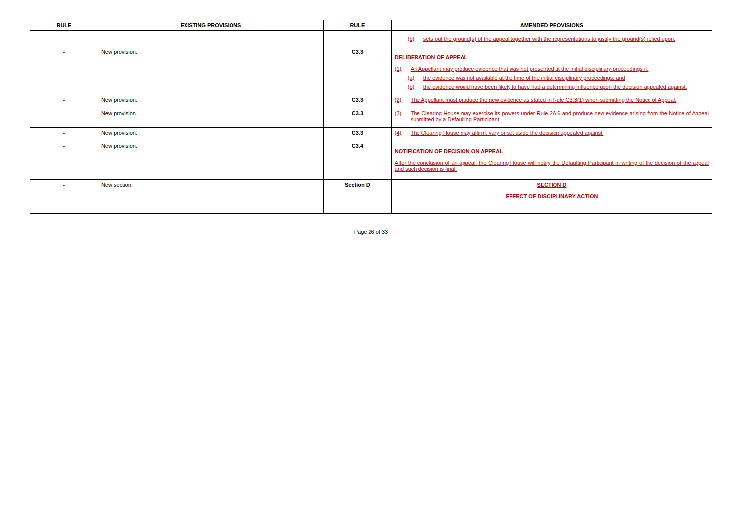| RULE | EXISTING PROVISIONS | RULE | AMENDED PROVISIONS |
| --- | --- | --- | --- |
| | | | (b) sets out the ground(s) of the appeal together with the representations to justify the ground(s) relied upon. |
| - | New provision. | C3.3 | DELIBERATION OF APPEAL (1) An Appellant may produce evidence that was not presented at the initial disciplinary proceedings if: (a) the evidence was not available at the time of the initial disciplinary proceedings; and (b) the evidence would have been likely to have had a determining influence upon the decision appealed against. |
| - | New provision. | C3.3 | (2) The Appellant must produce the new evidence as stated in Rule C3.3(1) when submitting the Notice of Appeal. |
| - | New provision. | C3.3 | (3) The Clearing House may exercise its powers under Rule 2A.6 and produce new evidence arising from the Notice of Appeal submitted by a Defaulting Participant. |
| - | New provision. | C3.3 | (4) The Clearing House may affirm, vary or set aside the decision appealed against. |
| - | New provision. | C3.4 | NOTIFICATION OF DECISION ON APPEAL After the conclusion of an appeal, the Clearing House will notify the Defaulting Participant in writing of the decision of the appeal and such decision is final. |
| - | New section. | Section D | SECTION D EFFECT OF DISCIPLINARY ACTION |
Page 26 of 33